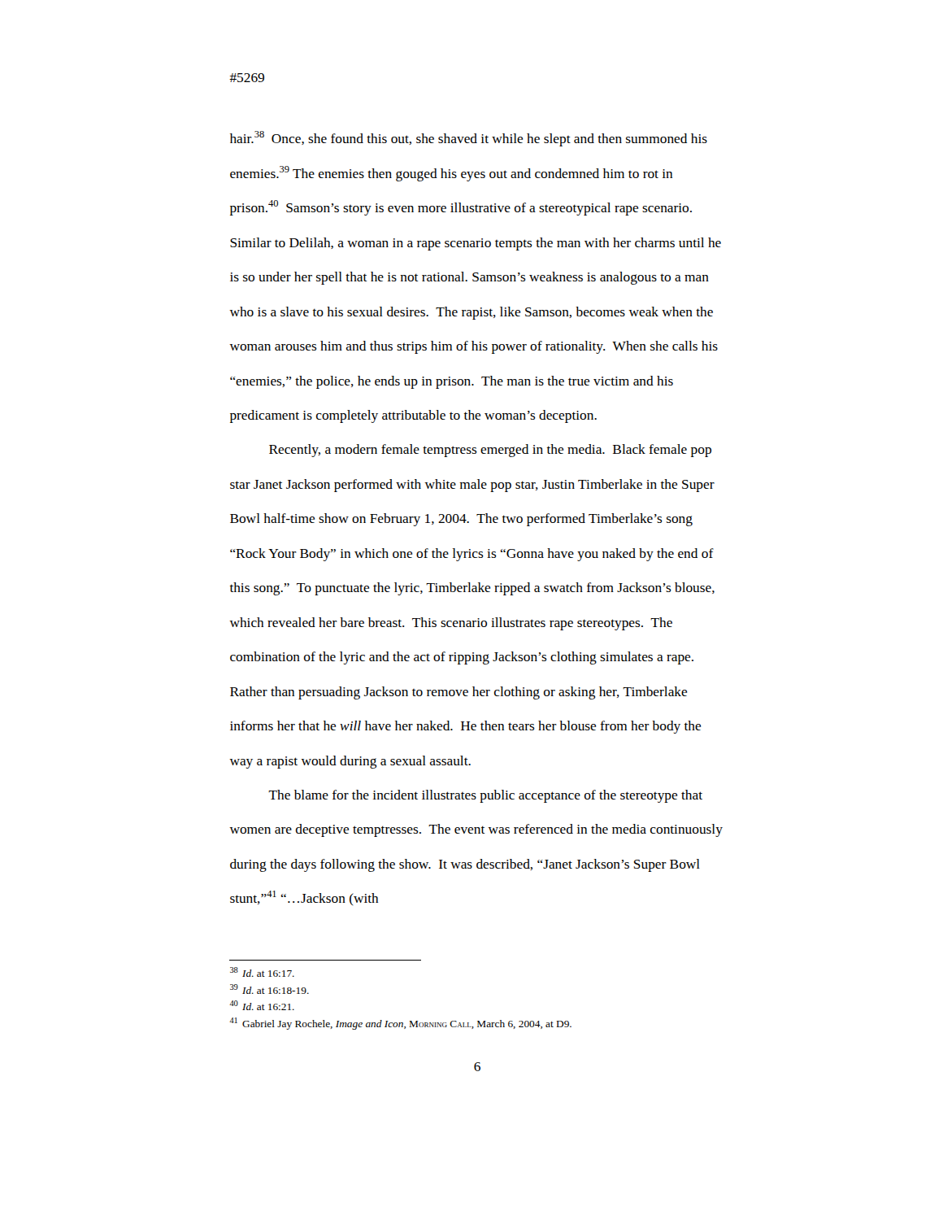#5269
hair.38 Once, she found this out, she shaved it while he slept and then summoned his enemies.39 The enemies then gouged his eyes out and condemned him to rot in prison.40 Samson’s story is even more illustrative of a stereotypical rape scenario. Similar to Delilah, a woman in a rape scenario tempts the man with her charms until he is so under her spell that he is not rational. Samson’s weakness is analogous to a man who is a slave to his sexual desires. The rapist, like Samson, becomes weak when the woman arouses him and thus strips him of his power of rationality. When she calls his “enemies,” the police, he ends up in prison. The man is the true victim and his predicament is completely attributable to the woman’s deception.
Recently, a modern female temptress emerged in the media. Black female pop star Janet Jackson performed with white male pop star, Justin Timberlake in the Super Bowl half-time show on February 1, 2004. The two performed Timberlake’s song “Rock Your Body” in which one of the lyrics is “Gonna have you naked by the end of this song.” To punctuate the lyric, Timberlake ripped a swatch from Jackson’s blouse, which revealed her bare breast. This scenario illustrates rape stereotypes. The combination of the lyric and the act of ripping Jackson’s clothing simulates a rape. Rather than persuading Jackson to remove her clothing or asking her, Timberlake informs her that he will have her naked. He then tears her blouse from her body the way a rapist would during a sexual assault.
The blame for the incident illustrates public acceptance of the stereotype that women are deceptive temptresses. The event was referenced in the media continuously during the days following the show. It was described, “Janet Jackson’s Super Bowl stunt,”41 “…Jackson (with
38 Id. at 16:17.
39 Id. at 16:18-19.
40 Id. at 16:21.
41 Gabriel Jay Rochele, Image and Icon, Morning Call, March 6, 2004, at D9.
6